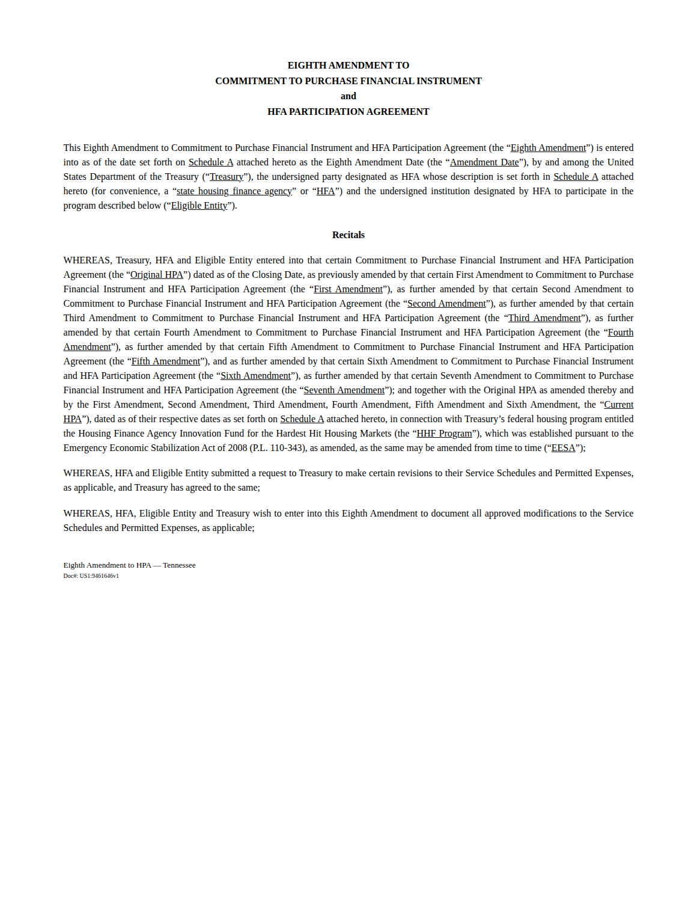EIGHTH AMENDMENT TO COMMITMENT TO PURCHASE FINANCIAL INSTRUMENT and HFA PARTICIPATION AGREEMENT
This Eighth Amendment to Commitment to Purchase Financial Instrument and HFA Participation Agreement (the “Eighth Amendment”) is entered into as of the date set forth on Schedule A attached hereto as the Eighth Amendment Date (the “Amendment Date”), by and among the United States Department of the Treasury (“Treasury”), the undersigned party designated as HFA whose description is set forth in Schedule A attached hereto (for convenience, a “state housing finance agency” or “HFA”) and the undersigned institution designated by HFA to participate in the program described below (“Eligible Entity”).
Recitals
WHEREAS, Treasury, HFA and Eligible Entity entered into that certain Commitment to Purchase Financial Instrument and HFA Participation Agreement (the “Original HPA”) dated as of the Closing Date, as previously amended by that certain First Amendment to Commitment to Purchase Financial Instrument and HFA Participation Agreement (the “First Amendment”), as further amended by that certain Second Amendment to Commitment to Purchase Financial Instrument and HFA Participation Agreement (the “Second Amendment”), as further amended by that certain Third Amendment to Commitment to Purchase Financial Instrument and HFA Participation Agreement (the “Third Amendment”), as further amended by that certain Fourth Amendment to Commitment to Purchase Financial Instrument and HFA Participation Agreement (the “Fourth Amendment”), as further amended by that certain Fifth Amendment to Commitment to Purchase Financial Instrument and HFA Participation Agreement (the “Fifth Amendment”), and as further amended by that certain Sixth Amendment to Commitment to Purchase Financial Instrument and HFA Participation Agreement (the “Sixth Amendment”), as further amended by that certain Seventh Amendment to Commitment to Purchase Financial Instrument and HFA Participation Agreement (the “Seventh Amendment”); and together with the Original HPA as amended thereby and by the First Amendment, Second Amendment, Third Amendment, Fourth Amendment, Fifth Amendment and Sixth Amendment, the “Current HPA”), dated as of their respective dates as set forth on Schedule A attached hereto, in connection with Treasury’s federal housing program entitled the Housing Finance Agency Innovation Fund for the Hardest Hit Housing Markets (the “HHF Program”), which was established pursuant to the Emergency Economic Stabilization Act of 2008 (P.L. 110-343), as amended, as the same may be amended from time to time (“EESA”);
WHEREAS, HFA and Eligible Entity submitted a request to Treasury to make certain revisions to their Service Schedules and Permitted Expenses, as applicable, and Treasury has agreed to the same;
WHEREAS, HFA, Eligible Entity and Treasury wish to enter into this Eighth Amendment to document all approved modifications to the Service Schedules and Permitted Expenses, as applicable;
Eighth Amendment to HPA — Tennessee
Doc#: US1:9461646v1